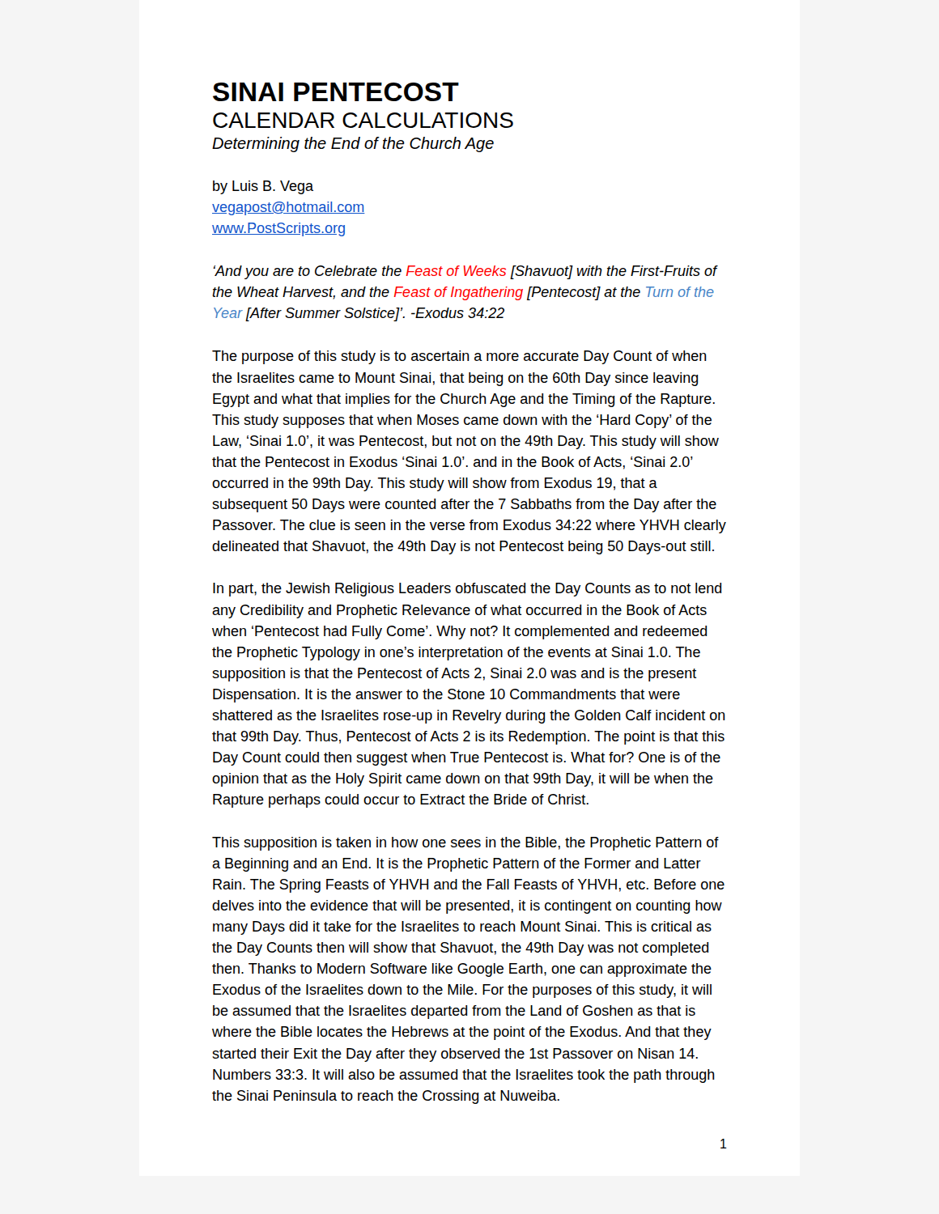SINAI PENTECOST
CALENDAR CALCULATIONS
Determining the End of the Church Age
by Luis B. Vega
vegapost@hotmail.com
www.PostScripts.org
‘And you are to Celebrate the Feast of Weeks [Shavuot] with the First-Fruits of the Wheat Harvest, and the Feast of Ingathering [Pentecost] at the Turn of the Year [After Summer Solstice]’. -Exodus 34:22
The purpose of this study is to ascertain a more accurate Day Count of when the Israelites came to Mount Sinai, that being on the 60th Day since leaving Egypt and what that implies for the Church Age and the Timing of the Rapture. This study supposes that when Moses came down with the ‘Hard Copy’ of the Law, ‘Sinai 1.0’, it was Pentecost, but not on the 49th Day. This study will show that the Pentecost in Exodus ‘Sinai 1.0’. and in the Book of Acts, ‘Sinai 2.0’ occurred in the 99th Day. This study will show from Exodus 19, that a subsequent 50 Days were counted after the 7 Sabbaths from the Day after the Passover. The clue is seen in the verse from Exodus 34:22 where YHVH clearly delineated that Shavuot, the 49th Day is not Pentecost being 50 Days-out still.
In part, the Jewish Religious Leaders obfuscated the Day Counts as to not lend any Credibility and Prophetic Relevance of what occurred in the Book of Acts when ‘Pentecost had Fully Come’. Why not? It complemented and redeemed the Prophetic Typology in one’s interpretation of the events at Sinai 1.0. The supposition is that the Pentecost of Acts 2, Sinai 2.0 was and is the present Dispensation. It is the answer to the Stone 10 Commandments that were shattered as the Israelites rose-up in Revelry during the Golden Calf incident on that 99th Day. Thus, Pentecost of Acts 2 is its Redemption. The point is that this Day Count could then suggest when True Pentecost is. What for? One is of the opinion that as the Holy Spirit came down on that 99th Day, it will be when the Rapture perhaps could occur to Extract the Bride of Christ.
This supposition is taken in how one sees in the Bible, the Prophetic Pattern of a Beginning and an End. It is the Prophetic Pattern of the Former and Latter Rain. The Spring Feasts of YHVH and the Fall Feasts of YHVH, etc. Before one delves into the evidence that will be presented, it is contingent on counting how many Days did it take for the Israelites to reach Mount Sinai. This is critical as the Day Counts then will show that Shavuot, the 49th Day was not completed then. Thanks to Modern Software like Google Earth, one can approximate the Exodus of the Israelites down to the Mile. For the purposes of this study, it will be assumed that the Israelites departed from the Land of Goshen as that is where the Bible locates the Hebrews at the point of the Exodus. And that they started their Exit the Day after they observed the 1st Passover on Nisan 14. Numbers 33:3. It will also be assumed that the Israelites took the path through the Sinai Peninsula to reach the Crossing at Nuweiba.
1